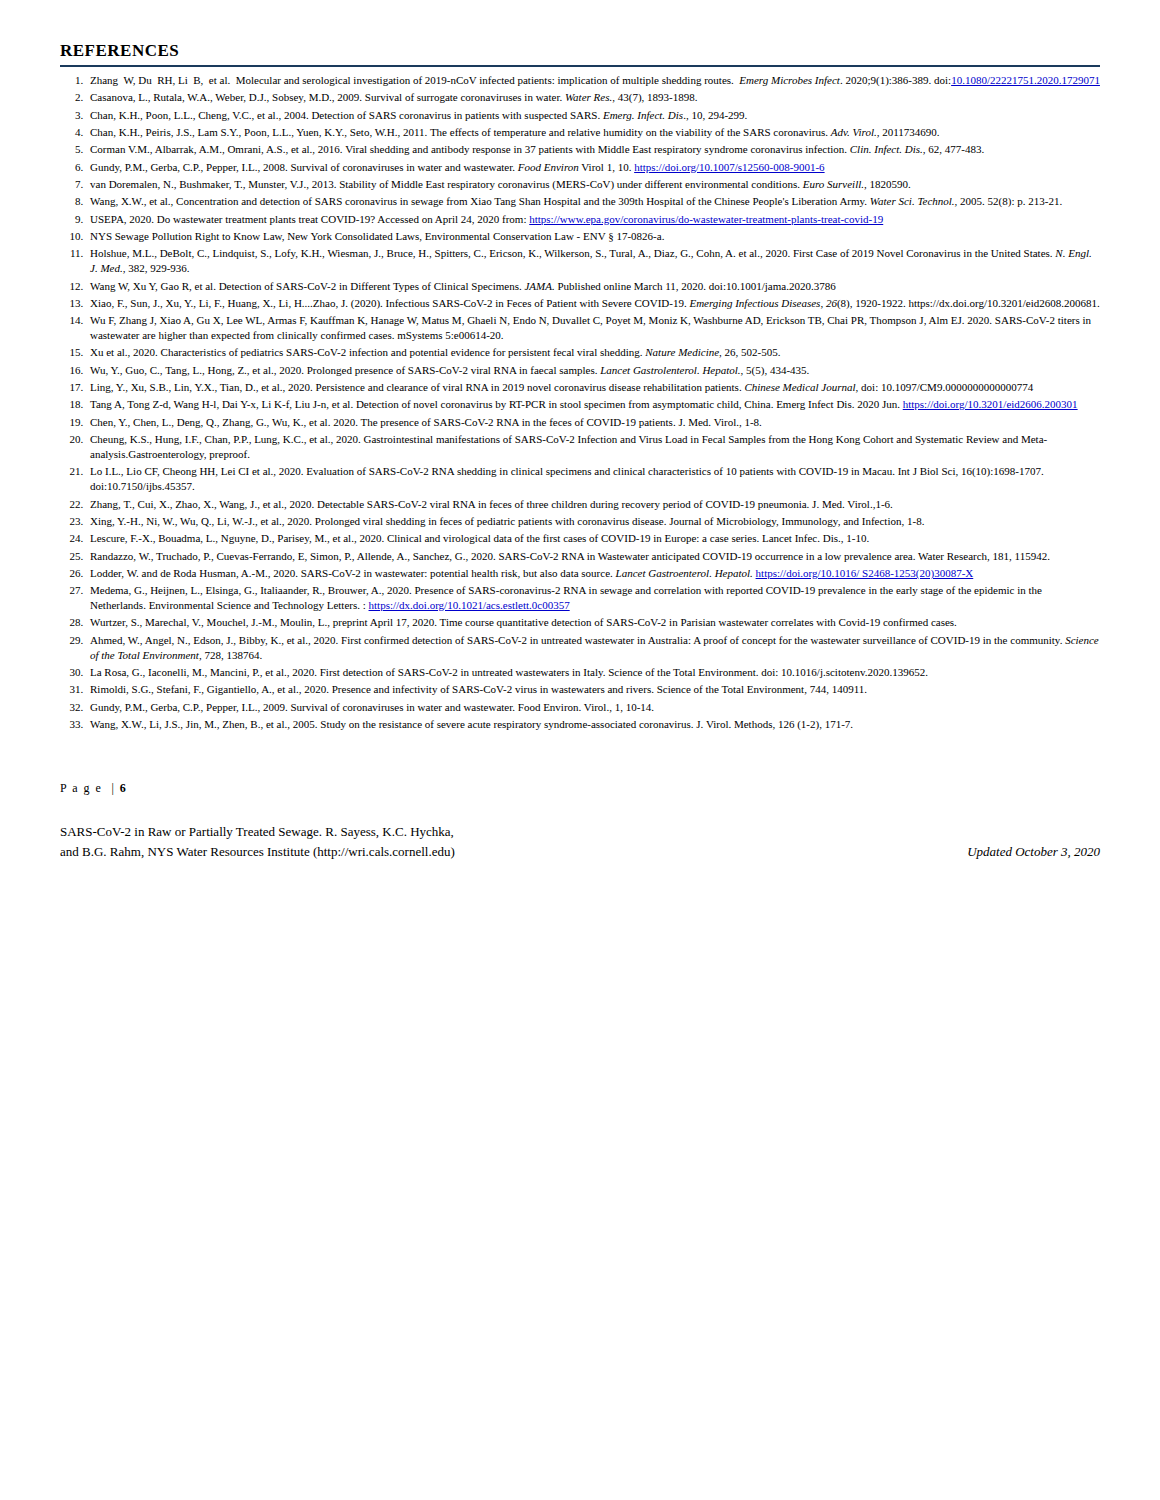REFERENCES
Zhang W, Du RH, Li B, et al. Molecular and serological investigation of 2019-nCoV infected patients: implication of multiple shedding routes. Emerg Microbes Infect. 2020;9(1):386-389. doi:10.1080/22221751.2020.1729071
Casanova, L., Rutala, W.A., Weber, D.J., Sobsey, M.D., 2009. Survival of surrogate coronaviruses in water. Water Res., 43(7), 1893-1898.
Chan, K.H., Poon, L.L., Cheng, V.C., et al., 2004. Detection of SARS coronavirus in patients with suspected SARS. Emerg. Infect. Dis., 10, 294-299.
Chan, K.H., Peiris, J.S., Lam S.Y., Poon, L.L., Yuen, K.Y., Seto, W.H., 2011. The effects of temperature and relative humidity on the viability of the SARS coronavirus. Adv. Virol., 2011734690.
Corman V.M., Albarrak, A.M., Omrani, A.S., et al., 2016. Viral shedding and antibody response in 37 patients with Middle East respiratory syndrome coronavirus infection. Clin. Infect. Dis., 62, 477-483.
Gundy, P.M., Gerba, C.P., Pepper, I.L., 2008. Survival of coronaviruses in water and wastewater. Food Environ Virol 1, 10. https://doi.org/10.1007/s12560-008-9001-6
van Doremalen, N., Bushmaker, T., Munster, V.J., 2013. Stability of Middle East respiratory coronavirus (MERS-CoV) under different environmental conditions. Euro Surveill., 1820590.
Wang, X.W., et al., Concentration and detection of SARS coronavirus in sewage from Xiao Tang Shan Hospital and the 309th Hospital of the Chinese People's Liberation Army. Water Sci. Technol., 2005. 52(8): p. 213-21.
USEPA, 2020. Do wastewater treatment plants treat COVID-19? Accessed on April 24, 2020 from: https://www.epa.gov/coronavirus/do-wastewater-treatment-plants-treat-covid-19
NYS Sewage Pollution Right to Know Law, New York Consolidated Laws, Environmental Conservation Law - ENV § 17-0826-a.
Holshue, M.L., DeBolt, C., Lindquist, S., Lofy, K.H., Wiesman, J., Bruce, H., Spitters, C., Ericson, K., Wilkerson, S., Tural, A., Diaz, G., Cohn, A. et al., 2020. First Case of 2019 Novel Coronavirus in the United States. N. Engl. J. Med., 382, 929-936.
Wang W, Xu Y, Gao R, et al. Detection of SARS-CoV-2 in Different Types of Clinical Specimens. JAMA. Published online March 11, 2020. doi:10.1001/jama.2020.3786
Xiao, F., Sun, J., Xu, Y., Li, F., Huang, X., Li, H....Zhao, J. (2020). Infectious SARS-CoV-2 in Feces of Patient with Severe COVID-19. Emerging Infectious Diseases, 26(8), 1920-1922. https://dx.doi.org/10.3201/eid2608.200681.
Wu F, Zhang J, Xiao A, Gu X, Lee WL, Armas F, Kauffman K, Hanage W, Matus M, Ghaeli N, Endo N, Duvallet C, Poyet M, Moniz K, Washburne AD, Erickson TB, Chai PR, Thompson J, Alm EJ. 2020. SARS-CoV-2 titers in wastewater are higher than expected from clinically confirmed cases. mSystems 5:e00614-20.
Xu et al., 2020. Characteristics of pediatrics SARS-CoV-2 infection and potential evidence for persistent fecal viral shedding. Nature Medicine, 26, 502-505.
Wu, Y., Guo, C., Tang, L., Hong, Z., et al., 2020. Prolonged presence of SARS-CoV-2 viral RNA in faecal samples. Lancet Gastrolenterol. Hepatol., 5(5), 434-435.
Ling, Y., Xu, S.B., Lin, Y.X., Tian, D., et al., 2020. Persistence and clearance of viral RNA in 2019 novel coronavirus disease rehabilitation patients. Chinese Medical Journal, doi: 10.1097/CM9.0000000000000774
Tang A, Tong Z-d, Wang H-l, Dai Y-x, Li K-f, Liu J-n, et al. Detection of novel coronavirus by RT-PCR in stool specimen from asymptomatic child, China. Emerg Infect Dis. 2020 Jun. https://doi.org/10.3201/eid2606.200301
Chen, Y., Chen, L., Deng, Q., Zhang, G., Wu, K., et al. 2020. The presence of SARS-CoV-2 RNA in the feces of COVID-19 patients. J. Med. Virol., 1-8.
Cheung, K.S., Hung, I.F., Chan, P.P., Lung, K.C., et al., 2020. Gastrointestinal manifestations of SARS-CoV-2 Infection and Virus Load in Fecal Samples from the Hong Kong Cohort and Systematic Review and Meta-analysis.Gastroenterology, preproof.
Lo I.L., Lio CF, Cheong HH, Lei CI et al., 2020. Evaluation of SARS-CoV-2 RNA shedding in clinical specimens and clinical characteristics of 10 patients with COVID-19 in Macau. Int J Biol Sci, 16(10):1698-1707. doi:10.7150/ijbs.45357.
Zhang, T., Cui, X., Zhao, X., Wang, J., et al., 2020. Detectable SARS-CoV-2 viral RNA in feces of three children during recovery period of COVID-19 pneumonia. J. Med. Virol.,1-6.
Xing, Y.-H., Ni, W., Wu, Q., Li, W.-J., et al., 2020. Prolonged viral shedding in feces of pediatric patients with coronavirus disease. Journal of Microbiology, Immunology, and Infection, 1-8.
Lescure, F.-X., Bouadma, L., Nguyne, D., Parisey, M., et al., 2020. Clinical and virological data of the first cases of COVID-19 in Europe: a case series. Lancet Infec. Dis., 1-10.
Randazzo, W., Truchado, P., Cuevas-Ferrando, E, Simon, P., Allende, A., Sanchez, G., 2020. SARS-CoV-2 RNA in Wastewater anticipated COVID-19 occurrence in a low prevalence area. Water Research, 181, 115942.
Lodder, W. and de Roda Husman, A.-M., 2020. SARS-CoV-2 in wastewater: potential health risk, but also data source. Lancet Gastroenterol. Hepatol. https://doi.org/10.1016/ S2468-1253(20)30087-X
Medema, G., Heijnen, L., Elsinga, G., Italiaander, R., Brouwer, A., 2020. Presence of SARS-coronavirus-2 RNA in sewage and correlation with reported COVID-19 prevalence in the early stage of the epidemic in the Netherlands. Environmental Science and Technology Letters. : https://dx.doi.org/10.1021/acs.estlett.0c00357
Wurtzer, S., Marechal, V., Mouchel, J.-M., Moulin, L., preprint April 17, 2020. Time course quantitative detection of SARS-CoV-2 in Parisian wastewater correlates with Covid-19 confirmed cases.
Ahmed, W., Angel, N., Edson, J., Bibby, K., et al., 2020. First confirmed detection of SARS-CoV-2 in untreated wastewater in Australia: A proof of concept for the wastewater surveillance of COVID-19 in the community. Science of the Total Environment, 728, 138764.
La Rosa, G., Iaconelli, M., Mancini, P., et al., 2020. First detection of SARS-CoV-2 in untreated wastewaters in Italy. Science of the Total Environment. doi: 10.1016/j.scitotenv.2020.139652.
Rimoldi, S.G., Stefani, F., Gigantiello, A., et al., 2020. Presence and infectivity of SARS-CoV-2 virus in wastewaters and rivers. Science of the Total Environment, 744, 140911.
Gundy, P.M., Gerba, C.P., Pepper, I.L., 2009. Survival of coronaviruses in water and wastewater. Food Environ. Virol., 1, 10-14.
Wang, X.W., Li, J.S., Jin, M., Zhen, B., et al., 2005. Study on the resistance of severe acute respiratory syndrome-associated coronavirus. J. Virol. Methods, 126 (1-2), 171-7.
P a g e | 6
SARS-CoV-2 in Raw or Partially Treated Sewage. R. Sayess, K.C. Hychka,
and B.G. Rahm, NYS Water Resources Institute (http://wri.cals.cornell.edu) Updated October 3, 2020